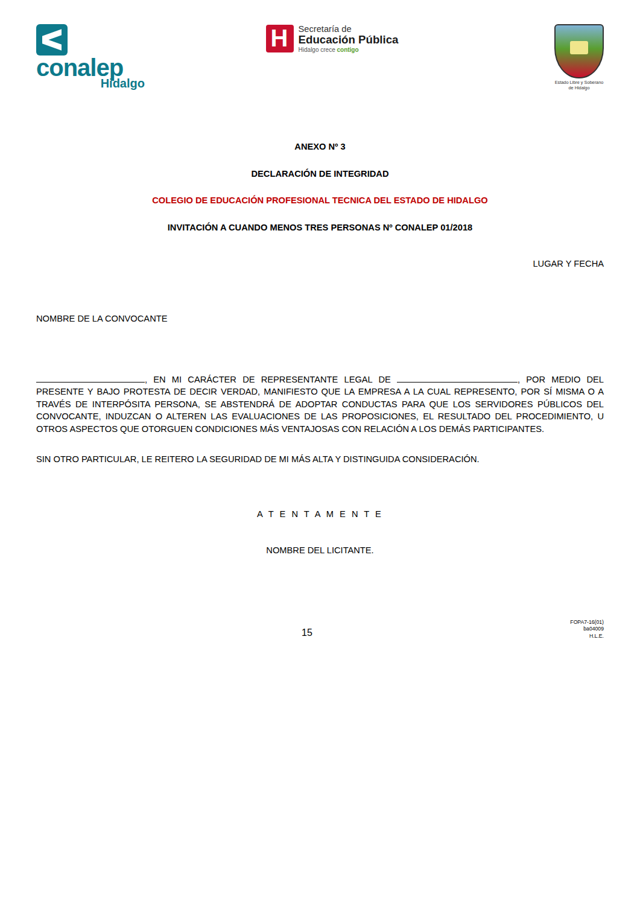conalep
Hidalgo
Secretaría de
Educación Pública
Hidalgo crece contigo
Estado Libre y Soberano
de Hidalgo
ANEXO Nº 3
DECLARACIÓN DE INTEGRIDAD
COLEGIO DE EDUCACIÓN PROFESIONAL TECNICA DEL ESTADO DE HIDALGO
INVITACIÓN A CUANDO MENOS TRES PERSONAS Nº CONALEP 01/2018
LUGAR Y FECHA
NOMBRE DE LA CONVOCANTE
, EN MI CARÁCTER DE REPRESENTANTE LEGAL DE , POR MEDIO DEL PRESENTE Y BAJO PROTESTA DE DECIR VERDAD, MANIFIESTO QUE LA EMPRESA A LA CUAL REPRESENTO, POR SÍ MISMA O A TRAVÉS DE INTERPÓSITA PERSONA, SE ABSTENDRÁ DE ADOPTAR CONDUCTAS PARA QUE LOS SERVIDORES PÚBLICOS DEL CONVOCANTE, INDUZCAN O ALTEREN LAS EVALUACIONES DE LAS PROPOSICIONES, EL RESULTADO DEL PROCEDIMIENTO, U OTROS ASPECTOS QUE OTORGUEN CONDICIONES MÁS VENTAJOSAS CON RELACIÓN A LOS DEMÁS PARTICIPANTES.
SIN OTRO PARTICULAR, LE REITERO LA SEGURIDAD DE MI MÁS ALTA Y DISTINGUIDA CONSIDERACIÓN.
A T E N T A M E N T E
NOMBRE DEL LICITANTE.
15
FOPA7-16(01)
ba04009
H.L.E.